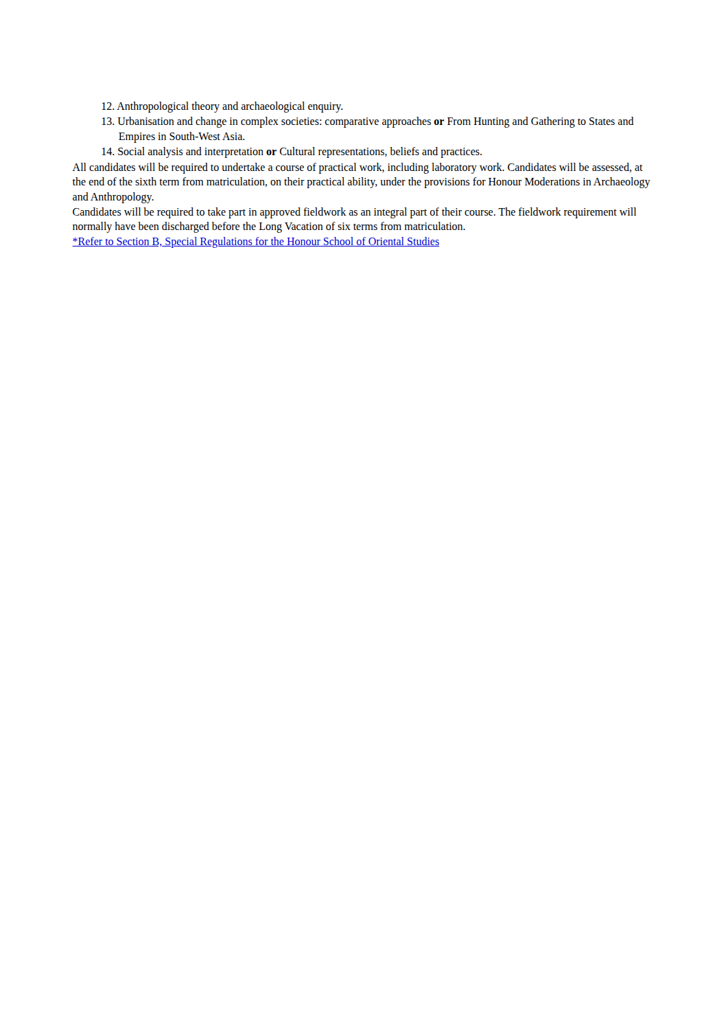12. Anthropological theory and archaeological enquiry.
13. Urbanisation and change in complex societies: comparative approaches or From Hunting and Gathering to States and Empires in South-West Asia.
14. Social analysis and interpretation or Cultural representations, beliefs and practices.
All candidates will be required to undertake a course of practical work, including laboratory work. Candidates will be assessed, at the end of the sixth term from matriculation, on their practical ability, under the provisions for Honour Moderations in Archaeology and Anthropology.
Candidates will be required to take part in approved fieldwork as an integral part of their course. The fieldwork requirement will normally have been discharged before the Long Vacation of six terms from matriculation.
*Refer to Section B, Special Regulations for the Honour School of Oriental Studies